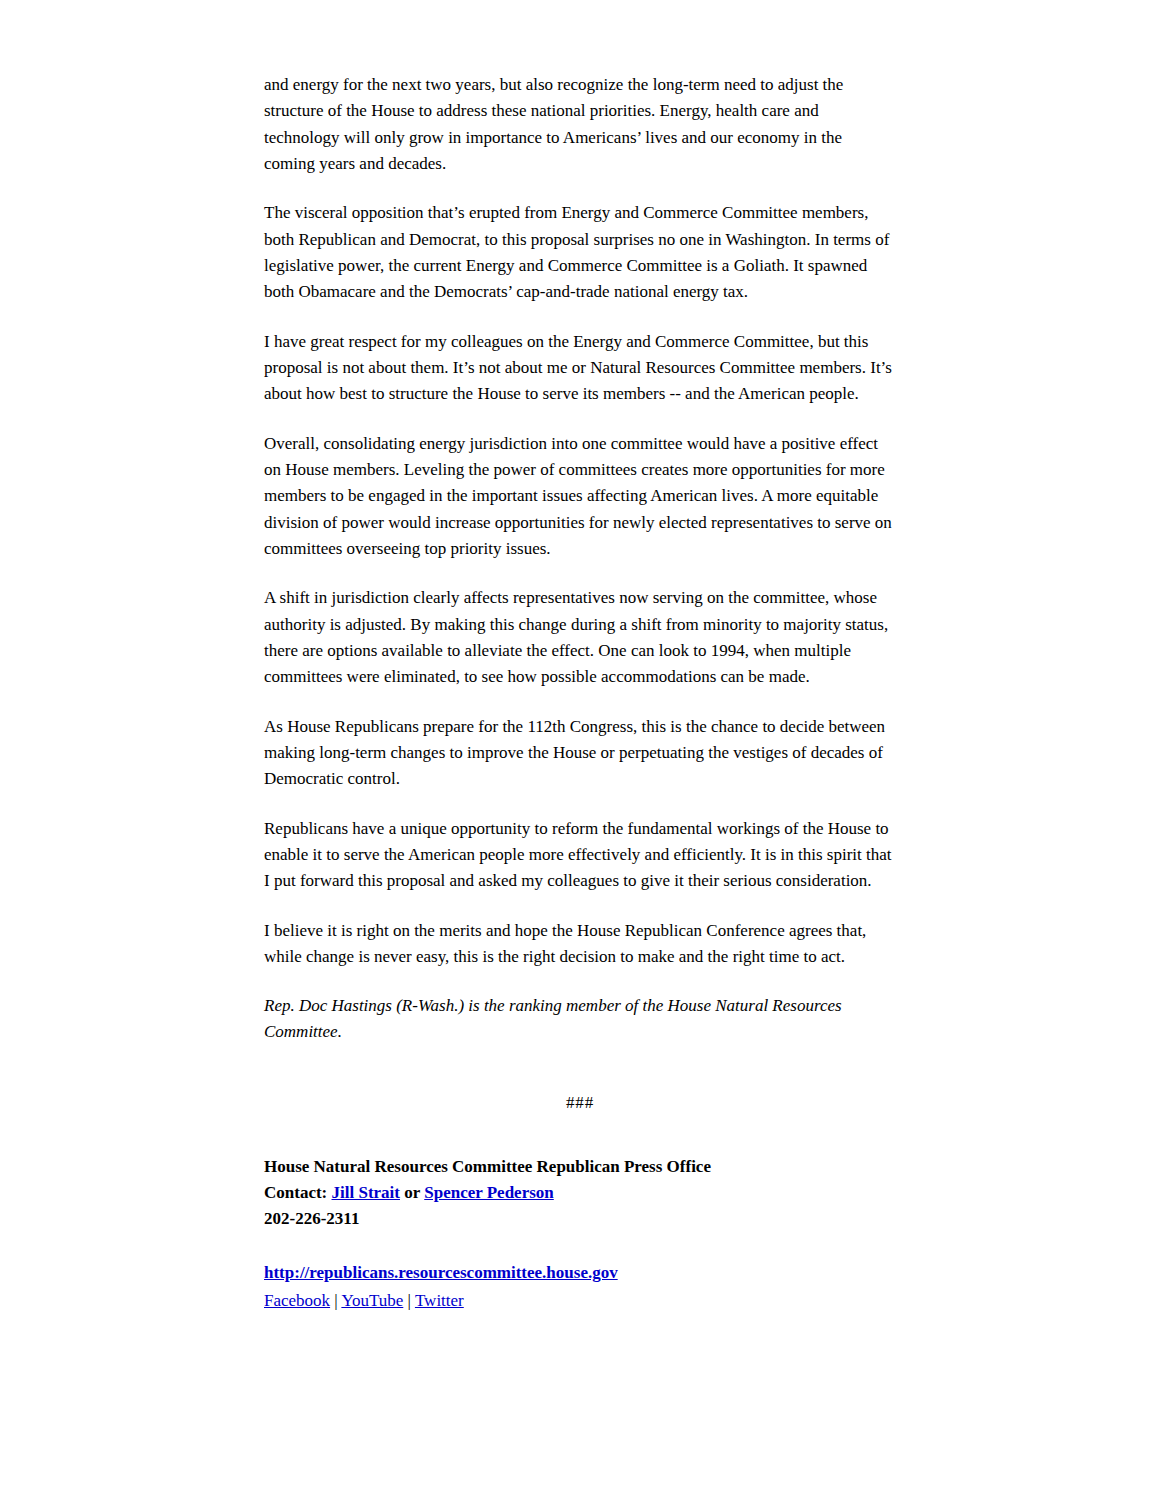and energy for the next two years, but also recognize the long-term need to adjust the structure of the House to address these national priorities. Energy, health care and technology will only grow in importance to Americans’ lives and our economy in the coming years and decades.
The visceral opposition that’s erupted from Energy and Commerce Committee members, both Republican and Democrat, to this proposal surprises no one in Washington. In terms of legislative power, the current Energy and Commerce Committee is a Goliath. It spawned both Obamacare and the Democrats’ cap-and-trade national energy tax.
I have great respect for my colleagues on the Energy and Commerce Committee, but this proposal is not about them. It’s not about me or Natural Resources Committee members. It’s about how best to structure the House to serve its members -- and the American people.
Overall, consolidating energy jurisdiction into one committee would have a positive effect on House members. Leveling the power of committees creates more opportunities for more members to be engaged in the important issues affecting American lives. A more equitable division of power would increase opportunities for newly elected representatives to serve on committees overseeing top priority issues.
A shift in jurisdiction clearly affects representatives now serving on the committee, whose authority is adjusted. By making this change during a shift from minority to majority status, there are options available to alleviate the effect. One can look to 1994, when multiple committees were eliminated, to see how possible accommodations can be made.
As House Republicans prepare for the 112th Congress, this is the chance to decide between making long-term changes to improve the House or perpetuating the vestiges of decades of Democratic control.
Republicans have a unique opportunity to reform the fundamental workings of the House to enable it to serve the American people more effectively and efficiently. It is in this spirit that I put forward this proposal and asked my colleagues to give it their serious consideration.
I believe it is right on the merits and hope the House Republican Conference agrees that, while change is never easy, this is the right decision to make and the right time to act.
Rep. Doc Hastings (R-Wash.) is the ranking member of the House Natural Resources Committee.
###
House Natural Resources Committee Republican Press Office
Contact: Jill Strait or Spencer Pederson
202-226-2311
http://republicans.resourcescommittee.house.gov
Facebook | YouTube | Twitter